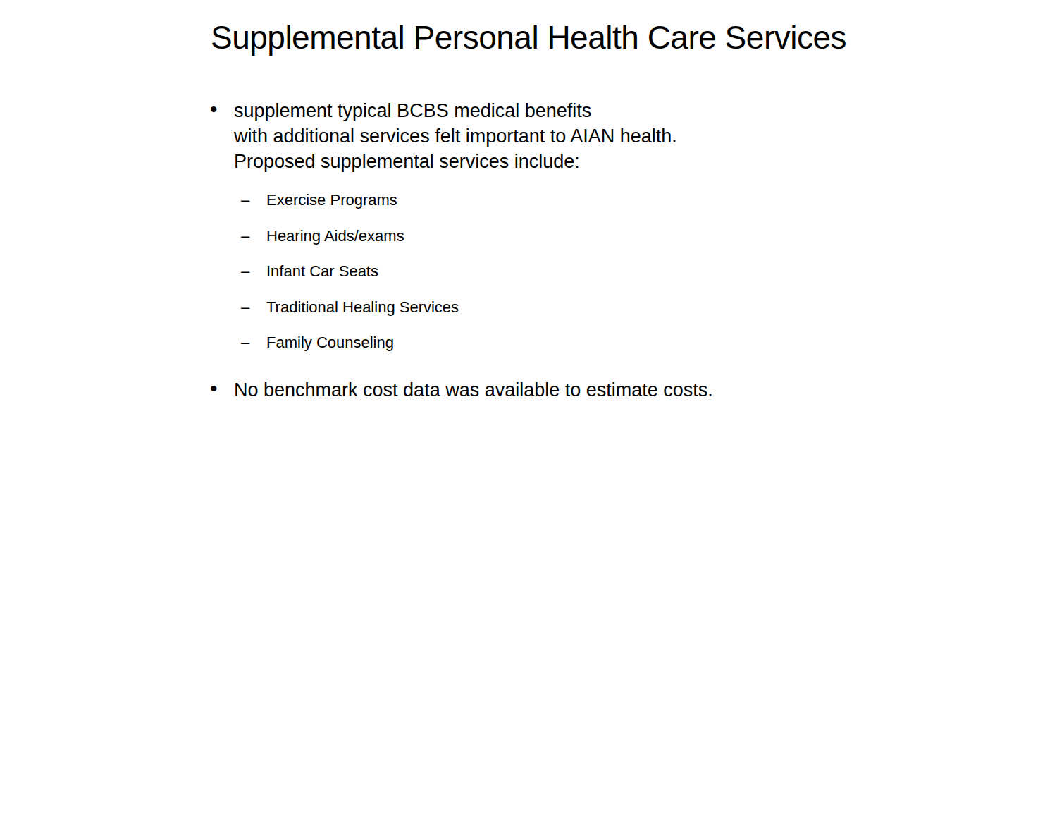Supplemental Personal Health Care Services
supplement typical BCBS medical benefits with additional services felt important to AIAN health. Proposed supplemental services include:
Exercise Programs
Hearing Aids/exams
Infant Car Seats
Traditional Healing Services
Family Counseling
No benchmark cost data was available to estimate costs.